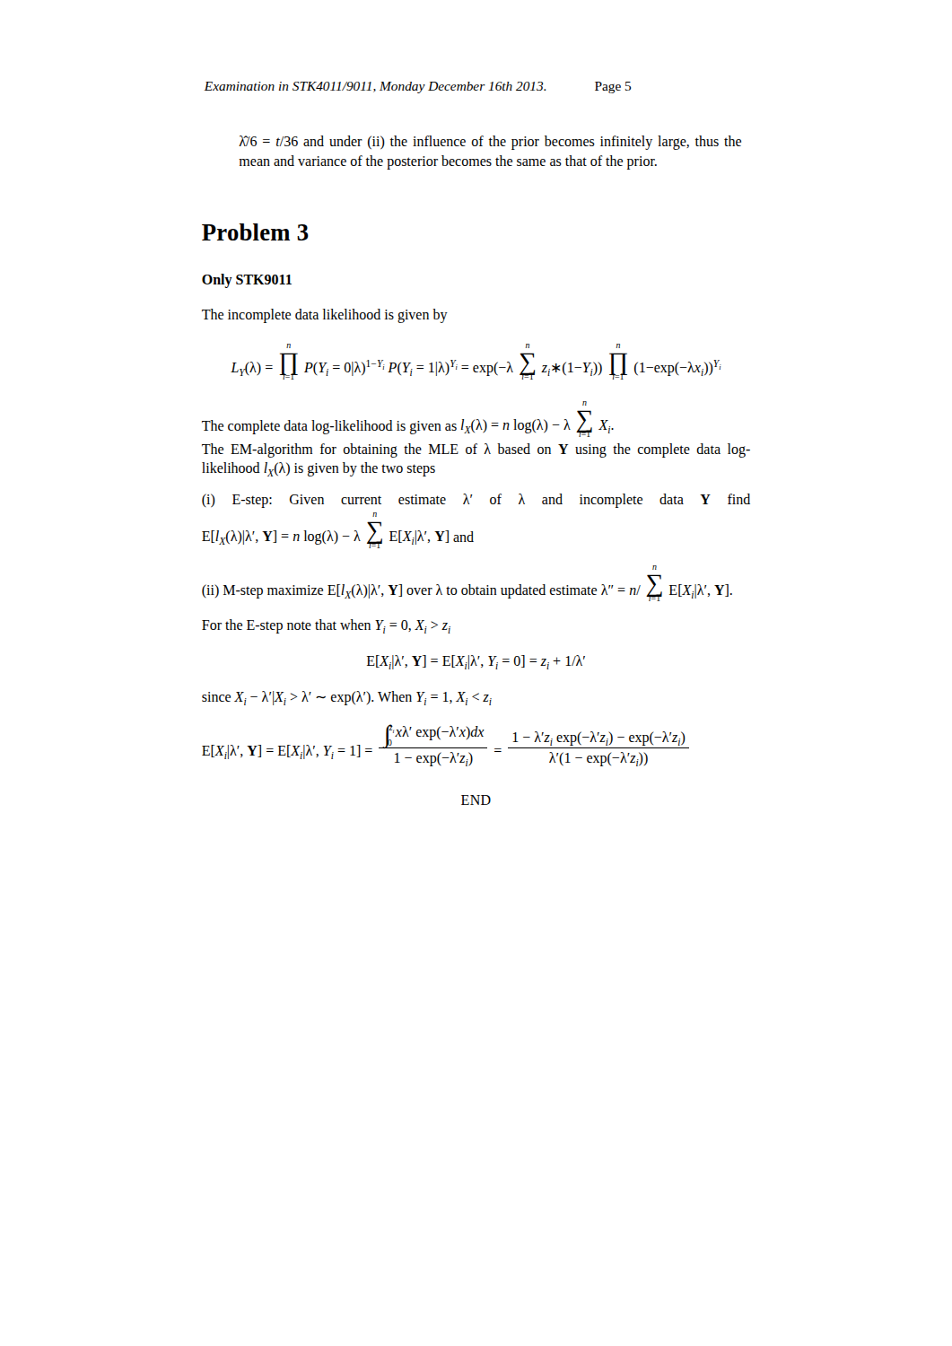Examination in STK4011/9011, Monday December 16th 2013. Page 5
λ̂/6 = t/36 and under (ii) the influence of the prior becomes infinitely large, thus the mean and variance of the posterior becomes the same as that of the prior.
Problem 3
Only STK9011
The incomplete data likelihood is given by
LY(λ) = n∏i=1 P(Yi = 0|λ)1−Yi P(Yi = 1|λ)Yi = exp(−λ n∑i=1 zi∗(1−Yi)) n∏i=1 (1−exp(−λxi))Yi
The complete data log-likelihood is given as lX(λ) = n log(λ) − λ n∑i=1 Xi.
The EM-algorithm for obtaining the MLE of λ based on Y using the complete data log-likelihood lX(λ) is given by the two steps
(i) E-step: Given current estimate λ′ of λ and incomplete data Y find E[lX(λ)|λ′, Y] = n log(λ) − λ n∑i=1 E[Xi|λ′, Y] and
(ii) M-step maximize E[lX(λ)|λ′, Y] over λ to obtain updated estimate λ″ = n/ n∑i=1 E[Xi|λ′, Y].
For the E-step note that when Yi = 0, Xi > zi
E[Xi|λ′, Y] = E[Xi|λ′, Yi = 0] = zi + 1/λ′
since Xi − λ′|Xi > λ′ ∼ exp(λ′). When Yi = 1, Xi < zi
E[Xi|λ′, Y] = E[Xi|λ′, Yi = 1] = ∫zi 0 xλ′ exp(−λ′x)dx 1 − exp(−λ′zi) = 1 − λ′zi exp(−λ′zi) − exp(−λ′zi) λ′(1 − exp(−λ′zi))
END